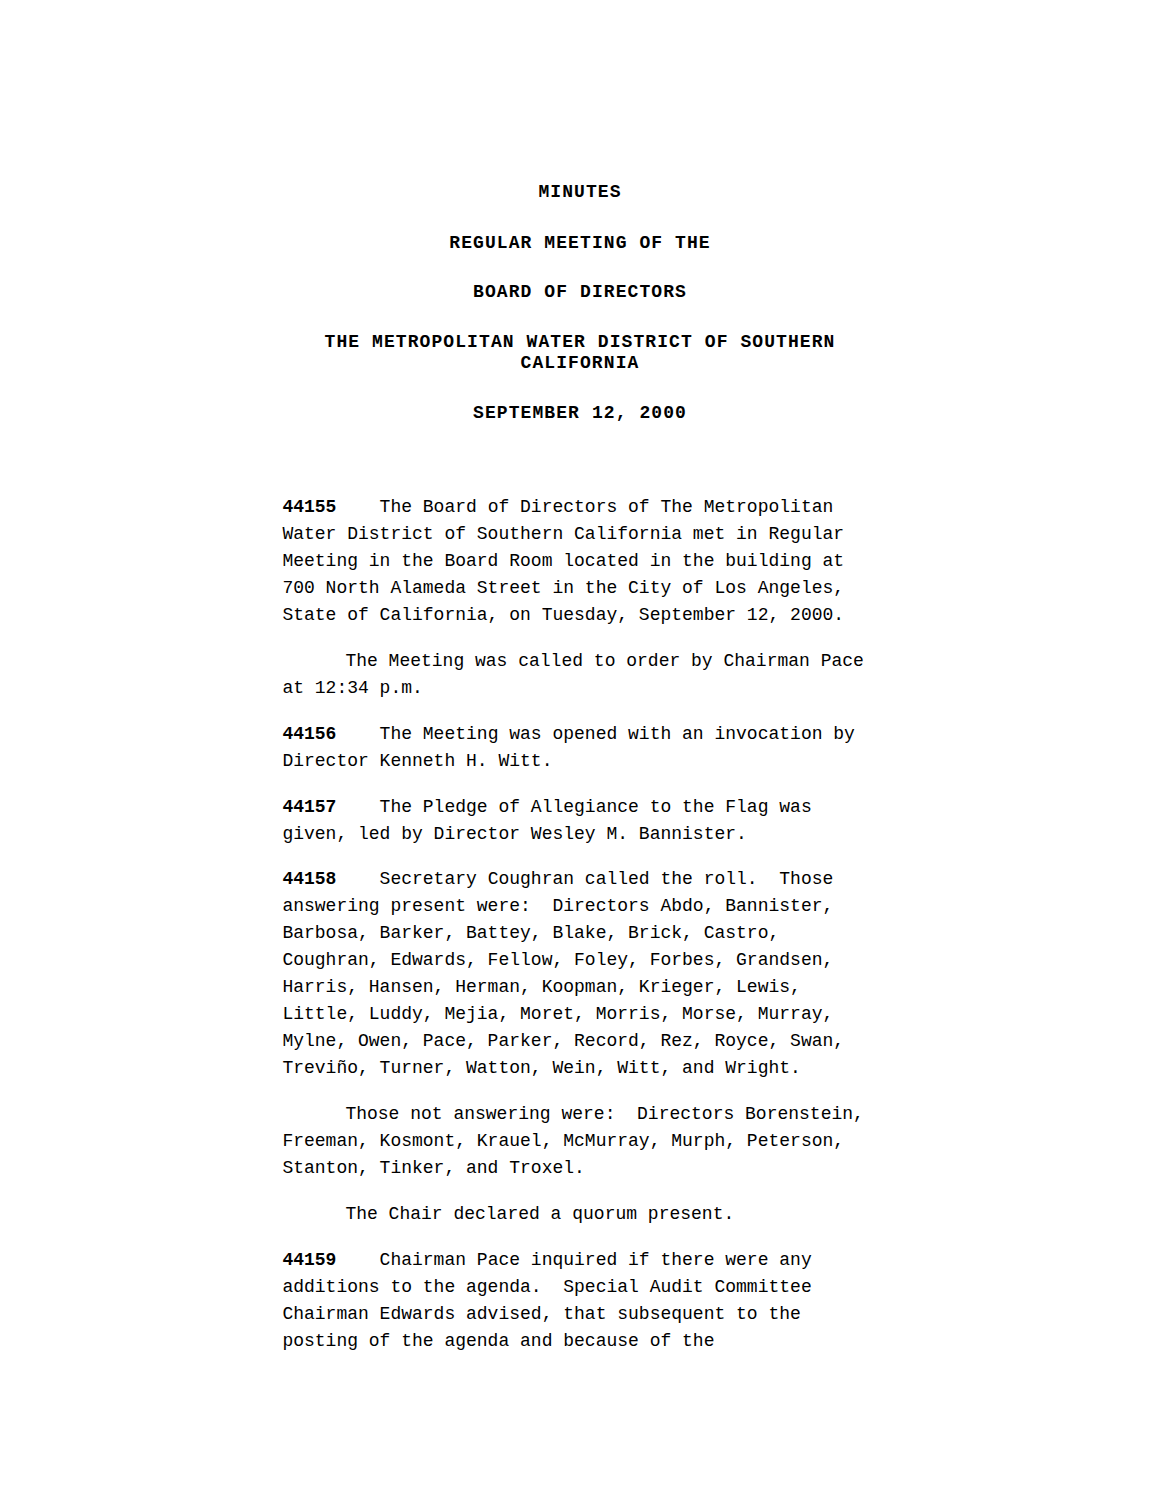MINUTES
REGULAR MEETING OF THE
BOARD OF DIRECTORS
THE METROPOLITAN WATER DISTRICT OF SOUTHERN CALIFORNIA
SEPTEMBER 12, 2000
44155 The Board of Directors of The Metropolitan Water District of Southern California met in Regular Meeting in the Board Room located in the building at 700 North Alameda Street in the City of Los Angeles, State of California, on Tuesday, September 12, 2000.
The Meeting was called to order by Chairman Pace at 12:34 p.m.
44156 The Meeting was opened with an invocation by Director Kenneth H. Witt.
44157 The Pledge of Allegiance to the Flag was given, led by Director Wesley M. Bannister.
44158 Secretary Coughran called the roll. Those answering present were: Directors Abdo, Bannister, Barbosa, Barker, Battey, Blake, Brick, Castro, Coughran, Edwards, Fellow, Foley, Forbes, Grandsen, Harris, Hansen, Herman, Koopman, Krieger, Lewis, Little, Luddy, Mejia, Moret, Morris, Morse, Murray, Mylne, Owen, Pace, Parker, Record, Rez, Royce, Swan, Treviño, Turner, Watton, Wein, Witt, and Wright.
Those not answering were: Directors Borenstein, Freeman, Kosmont, Krauel, McMurray, Murph, Peterson, Stanton, Tinker, and Troxel.
The Chair declared a quorum present.
44159 Chairman Pace inquired if there were any additions to the agenda. Special Audit Committee Chairman Edwards advised, that subsequent to the posting of the agenda and because of the